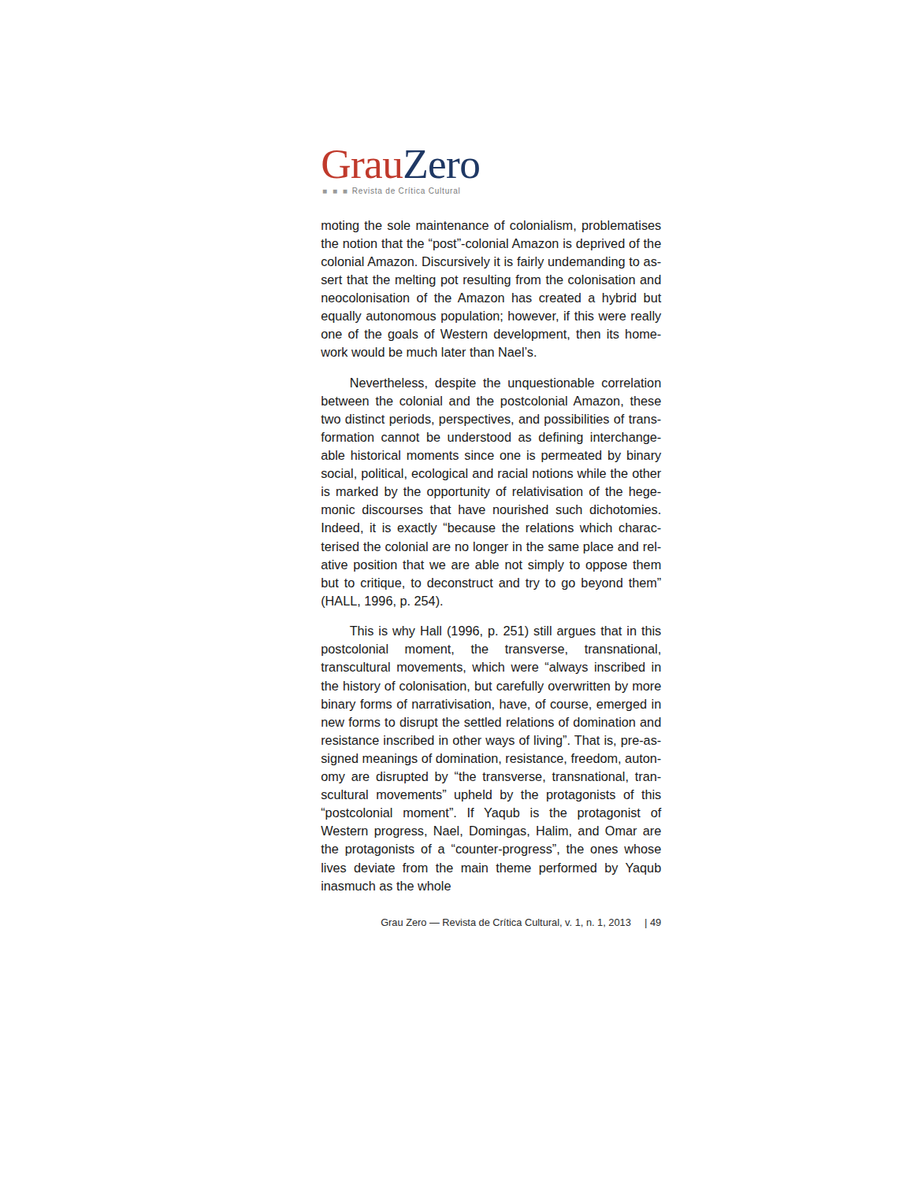Grau Zero
■ ■ ■Revista de Crítica Cultural
moting the sole maintenance of colonialism, problematises the notion that the “post”-colonial Amazon is deprived of the colonial Amazon. Discursively it is fairly undemanding to assert that the melting pot resulting from the colonisation and neocolonisation of the Amazon has created a hybrid but equally autonomous population; however, if this were really one of the goals of Western development, then its homework would be much later than Nael’s.
Nevertheless, despite the unquestionable correlation between the colonial and the postcolonial Amazon, these two distinct periods, perspectives, and possibilities of trans­formation cannot be understood as defining interchangeable historical moments since one is permeated by binary social, political, ecological and racial notions while the other is marked by the opportunity of relativisation of the hegemonic discourses that have nourished such dichotomies. Indeed, it is exactly “because the relations which characterised the colonial are no longer in the same place and relative position that we are able not simply to oppose them but to critique, to deconstruct and try to go beyond them” (HALL, 1996, p. 254).
This is why Hall (1996, p. 251) still argues that in this postcolonial moment, the transverse, transnational, transcul­tural movements, which were “always inscribed in the history of colonisation, but carefully overwritten by more binary forms of narrativisation, have, of course, emerged in new forms to disrupt the settled relations of domination and resis­tance inscribed in other ways of living”. That is, pre-assigned meanings of domination, resistance, freedom, autonomy are disrupted by “the transverse, transnational, transcultural movements” upheld by the protagonists of this “postcolonial moment”. If Yaqub is the protagonist of Western progress, Nael, Domingas, Halim, and Omar are the protagonists of a “counter-progress”, the ones whose lives deviate from the main theme performed by Yaqub inasmuch as the whole
Grau Zero — Revista de Crítica Cultural, v. 1, n. 1, 2013| 49